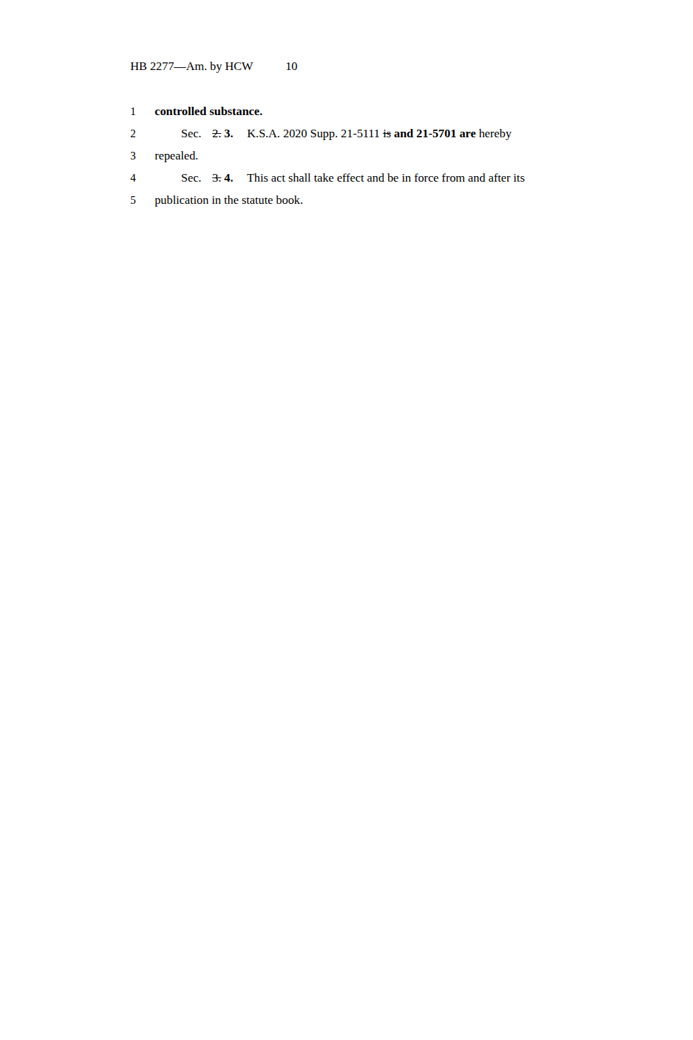HB 2277—Am. by HCW 10
1
controlled substance.
2
Sec. 2. 3. K.S.A. 2020 Supp. 21-5111 is and 21-5701 are hereby
3
repealed.
4
Sec. 3. 4. This act shall take effect and be in force from and after its
5
publication in the statute book.